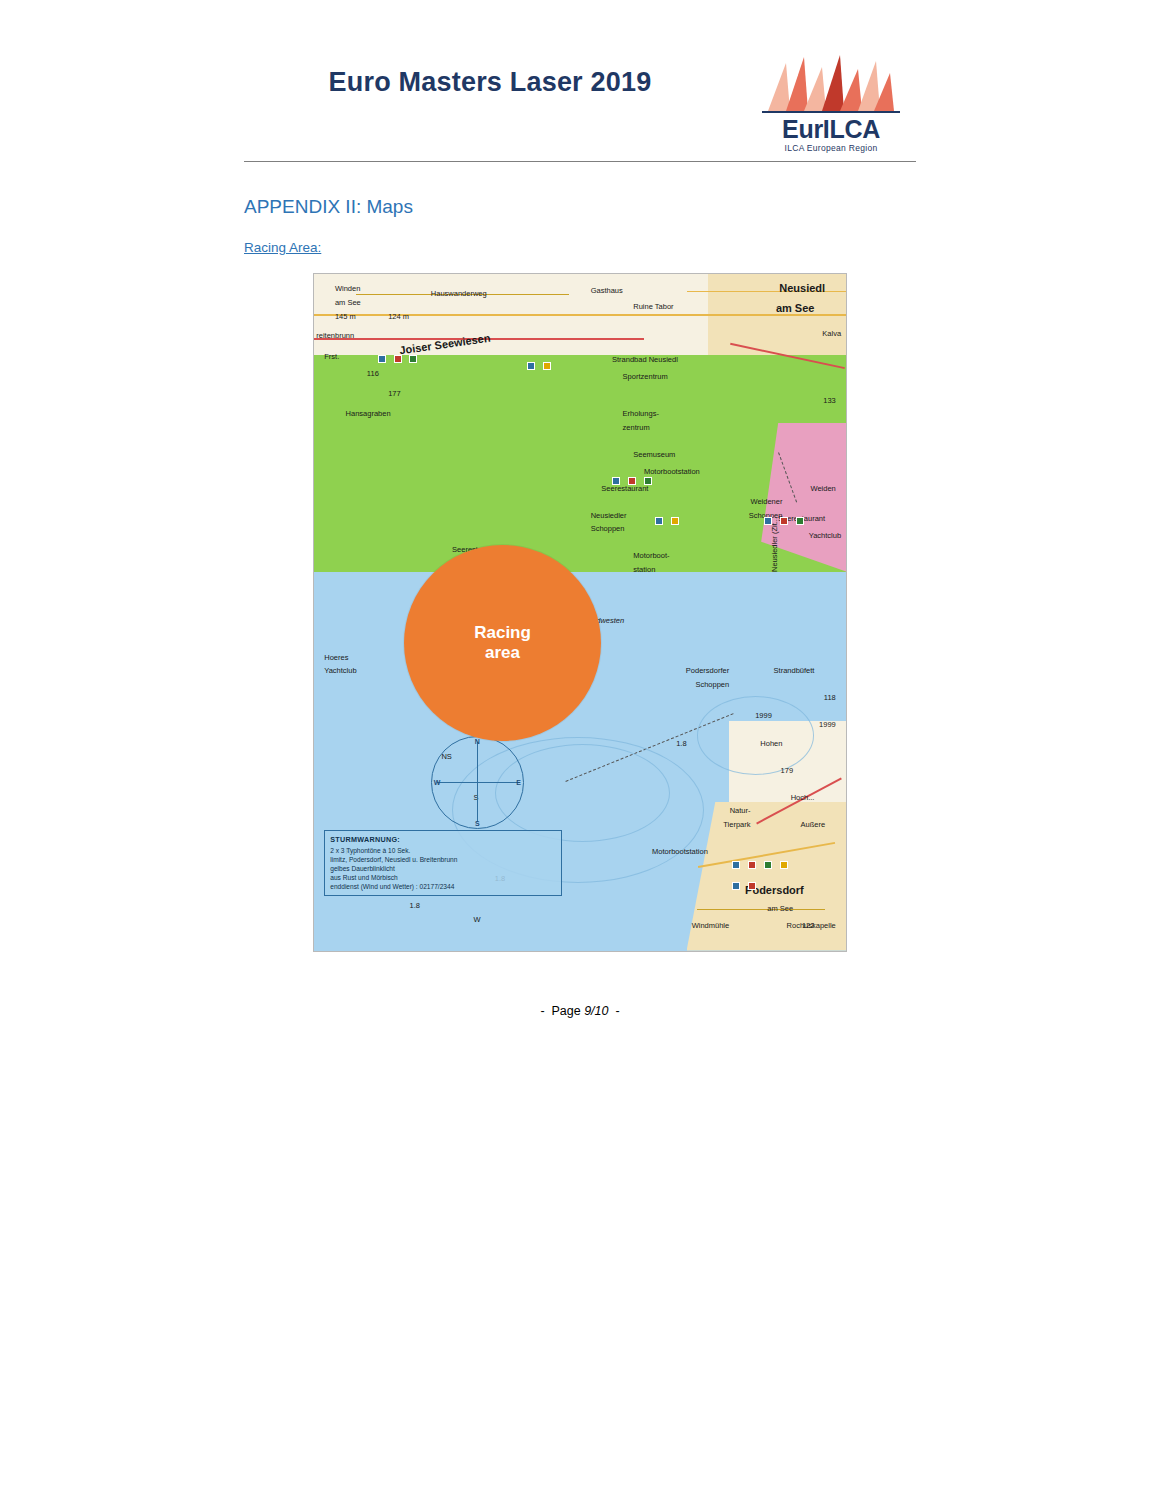Euro Masters Laser 2019
Eur ILCA
ILCA European Region
APPENDIX II: Maps
Racing Area:
Winden
am See
145 m
124 m
Hauswanderweg
reitenbrunn
Frst.
Joiser Seewiesen
Gasthaus
Ruine Tabor
Neusiedl
am See
Kalva
116
177
Hansagraben
Strandbad Neusiedl
Sportzentrum
Erholungs-
zentrum
133
Seemuseum
Motorbootstation
Seerestaurant
Neusiedler
Schoppen
Weidener
Schoppen
Seerestaurant
Weiden
Yachtclub
Motorboot-
station
Seerestaurant
Yachtclub
Motorboot-
station
123
12
böiges Wind aus Nordwesten
Hoeres
Yachtclub
Podersdorfer
Schoppen
Strandbüfett
118
1999
Neusiedler (Zit...
E
E
W
NS
S
R
W
1.8
1.8
1.8
1999
179
Natur-
Tierpark
Motorbootstation
Hoch...
Außere
Hohen
Podersdorf
am See
Windmühle
122
Rochuskapelle
N S E W
STURMWARNUNG:
2 x 3 Typhontöne à 10 Sek.
limitz, Podersdorf, Neusiedl u. Breitenbrunn
gelbes Dauerblinklicht
aus Rust und Mörbisch
enddienst (Wind und Wetter) : 02177/2344
Racing
area
- Page 9/10 -